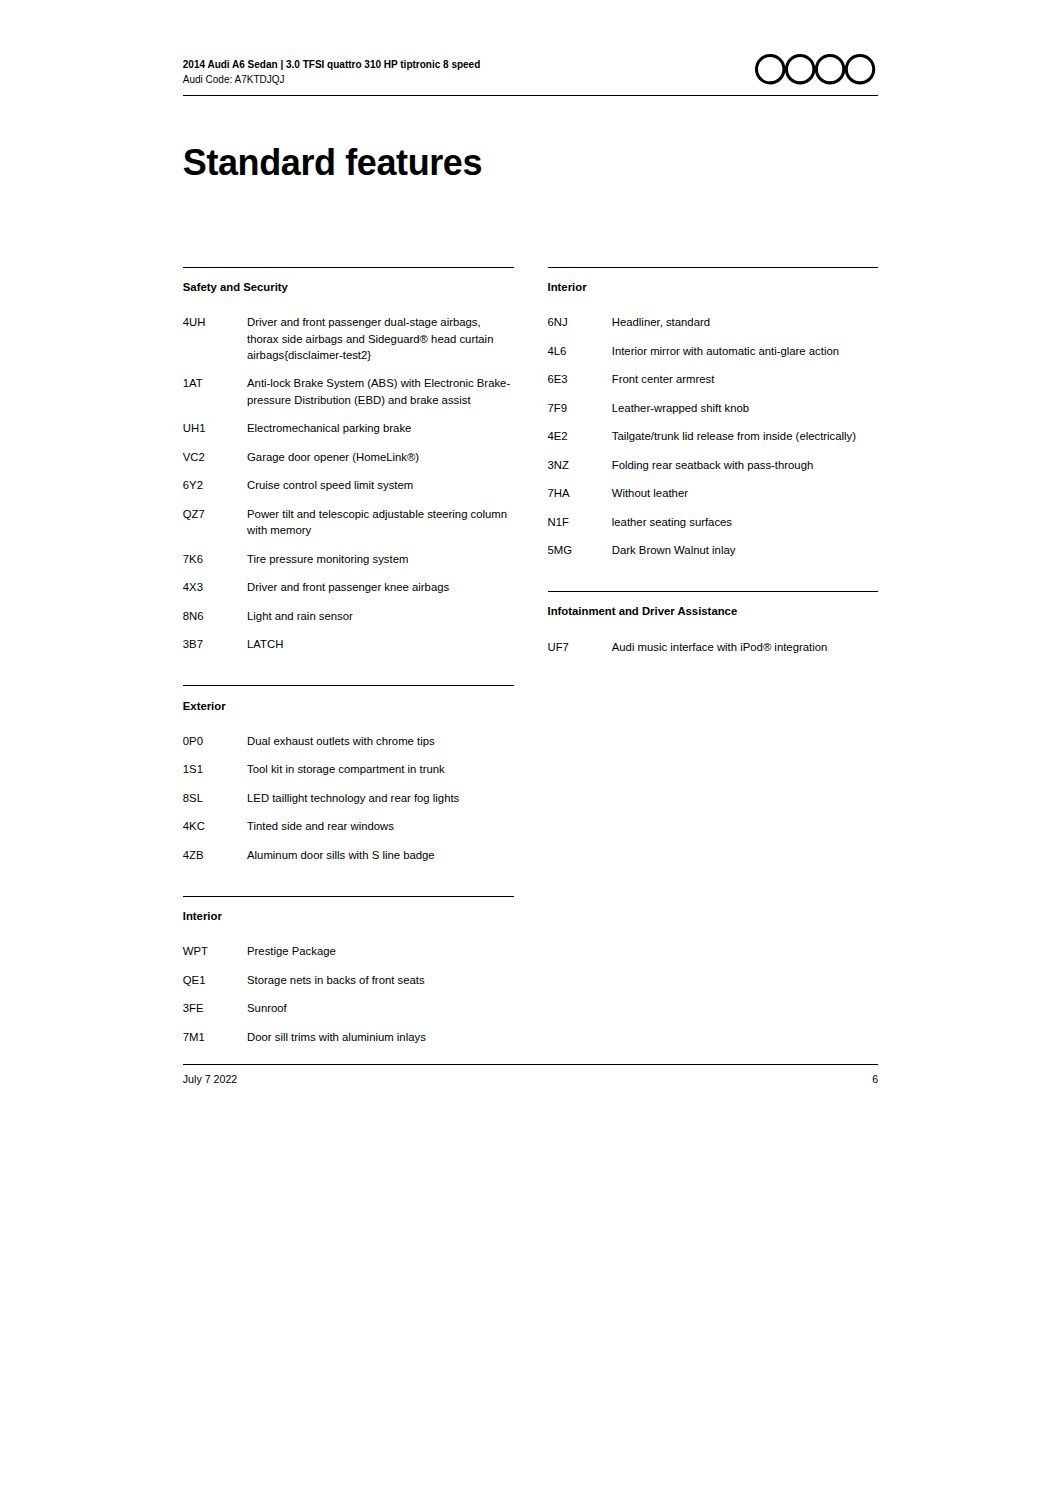2014 Audi A6 Sedan | 3.0 TFSI quattro 310 HP tiptronic 8 speed
Audi Code: A7KTDJQJ
Standard features
Safety and Security
| 4UH | Driver and front passenger dual-stage airbags, thorax side airbags and Sideguard® head curtain airbags{disclaimer-test2} |
| 1AT | Anti-lock Brake System (ABS) with Electronic Brake-pressure Distribution (EBD) and brake assist |
| UH1 | Electromechanical parking brake |
| VC2 | Garage door opener (HomeLink®) |
| 6Y2 | Cruise control speed limit system |
| QZ7 | Power tilt and telescopic adjustable steering column with memory |
| 7K6 | Tire pressure monitoring system |
| 4X3 | Driver and front passenger knee airbags |
| 8N6 | Light and rain sensor |
| 3B7 | LATCH |
Exterior
| 0P0 | Dual exhaust outlets with chrome tips |
| 1S1 | Tool kit in storage compartment in trunk |
| 8SL | LED taillight technology and rear fog lights |
| 4KC | Tinted side and rear windows |
| 4ZB | Aluminum door sills with S line badge |
Interior
| WPT | Prestige Package |
| QE1 | Storage nets in backs of front seats |
| 3FE | Sunroof |
| 7M1 | Door sill trims with aluminium inlays |
Interior
| 6NJ | Headliner, standard |
| 4L6 | Interior mirror with automatic anti-glare action |
| 6E3 | Front center armrest |
| 7F9 | Leather-wrapped shift knob |
| 4E2 | Tailgate/trunk lid release from inside (electrically) |
| 3NZ | Folding rear seatback with pass-through |
| 7HA | Without leather |
| N1F | leather seating surfaces |
| 5MG | Dark Brown Walnut inlay |
Infotainment and Driver Assistance
| UF7 | Audi music interface with iPod® integration |
July 7 2022 6